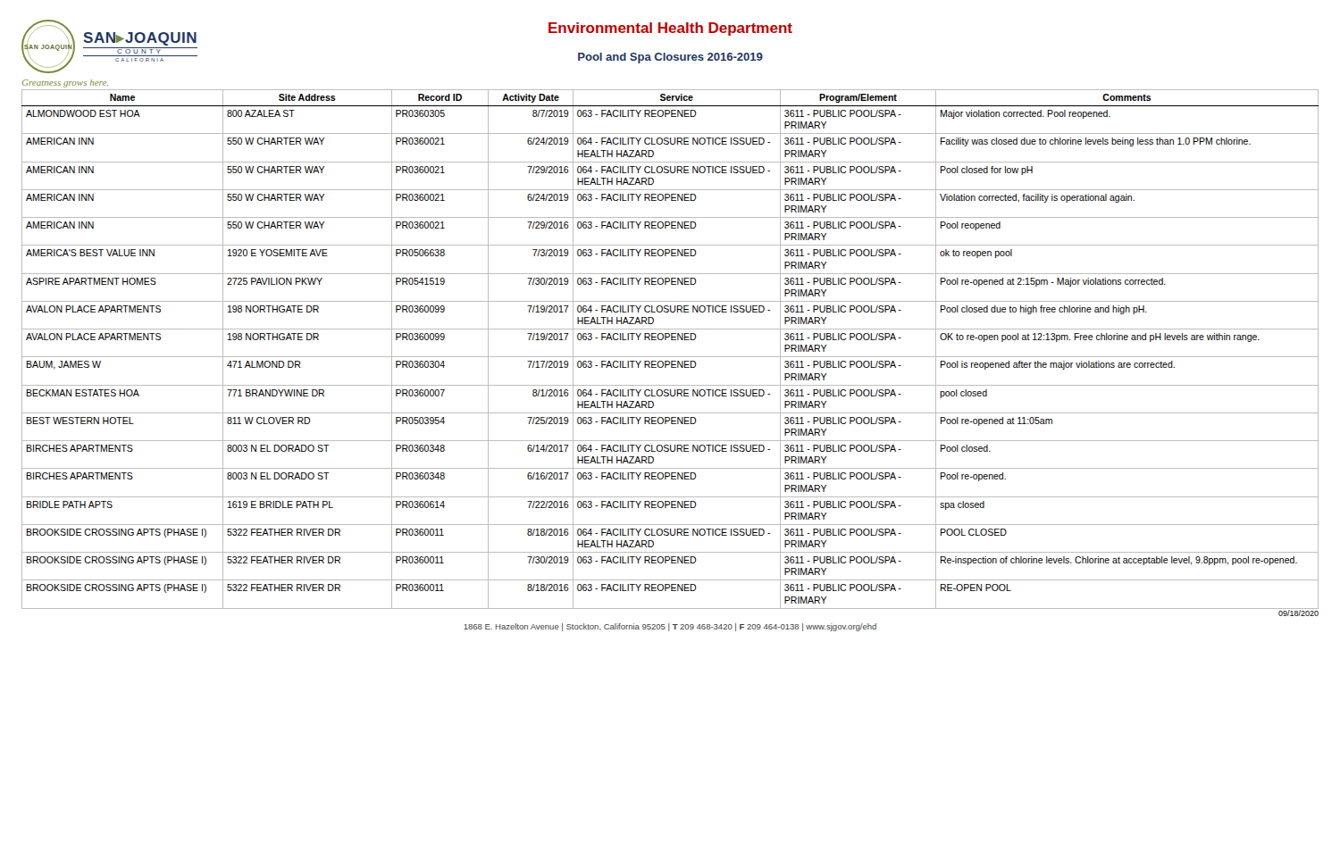SAN JOAQUIN
SAN▸JOAQUIN
COUNTY
CALIFORNIA
Greatness grows here.
Environmental Health Department
Pool and Spa Closures 2016-2019
| Name | Site Address | Record ID | Activity Date | Service | Program/Element | Comments |
| --- | --- | --- | --- | --- | --- | --- |
| ALMONDWOOD EST HOA | 800 AZALEA ST | PR0360305 | 8/7/2019 | 063 - FACILITY REOPENED | 3611 - PUBLIC POOL/SPA - PRIMARY | Major violation corrected. Pool reopened. |
| AMERICAN INN | 550 W CHARTER WAY | PR0360021 | 6/24/2019 | 064 - FACILITY CLOSURE NOTICE ISSUED - HEALTH HAZARD | 3611 - PUBLIC POOL/SPA - PRIMARY | Facility was closed due to chlorine levels being less than 1.0 PPM chlorine. |
| AMERICAN INN | 550 W CHARTER WAY | PR0360021 | 7/29/2016 | 064 - FACILITY CLOSURE NOTICE ISSUED - HEALTH HAZARD | 3611 - PUBLIC POOL/SPA - PRIMARY | Pool closed for low pH |
| AMERICAN INN | 550 W CHARTER WAY | PR0360021 | 6/24/2019 | 063 - FACILITY REOPENED | 3611 - PUBLIC POOL/SPA - PRIMARY | Violation corrected, facility is operational again. |
| AMERICAN INN | 550 W CHARTER WAY | PR0360021 | 7/29/2016 | 063 - FACILITY REOPENED | 3611 - PUBLIC POOL/SPA - PRIMARY | Pool reopened |
| AMERICA'S BEST VALUE INN | 1920 E YOSEMITE AVE | PR0506638 | 7/3/2019 | 063 - FACILITY REOPENED | 3611 - PUBLIC POOL/SPA - PRIMARY | ok to reopen pool |
| ASPIRE APARTMENT HOMES | 2725 PAVILION PKWY | PR0541519 | 7/30/2019 | 063 - FACILITY REOPENED | 3611 - PUBLIC POOL/SPA - PRIMARY | Pool re-opened at 2:15pm - Major violations corrected. |
| AVALON PLACE APARTMENTS | 198 NORTHGATE DR | PR0360099 | 7/19/2017 | 064 - FACILITY CLOSURE NOTICE ISSUED - HEALTH HAZARD | 3611 - PUBLIC POOL/SPA - PRIMARY | Pool closed due to high free chlorine and high pH. |
| AVALON PLACE APARTMENTS | 198 NORTHGATE DR | PR0360099 | 7/19/2017 | 063 - FACILITY REOPENED | 3611 - PUBLIC POOL/SPA - PRIMARY | OK to re-open pool at 12:13pm. Free chlorine and pH levels are within range. |
| BAUM, JAMES W | 471 ALMOND DR | PR0360304 | 7/17/2019 | 063 - FACILITY REOPENED | 3611 - PUBLIC POOL/SPA - PRIMARY | Pool is reopened after the major violations are corrected. |
| BECKMAN ESTATES HOA | 771 BRANDYWINE DR | PR0360007 | 8/1/2016 | 064 - FACILITY CLOSURE NOTICE ISSUED - HEALTH HAZARD | 3611 - PUBLIC POOL/SPA - PRIMARY | pool closed |
| BEST WESTERN HOTEL | 811 W CLOVER RD | PR0503954 | 7/25/2019 | 063 - FACILITY REOPENED | 3611 - PUBLIC POOL/SPA - PRIMARY | Pool re-opened at 11:05am |
| BIRCHES APARTMENTS | 8003 N EL DORADO ST | PR0360348 | 6/14/2017 | 064 - FACILITY CLOSURE NOTICE ISSUED - HEALTH HAZARD | 3611 - PUBLIC POOL/SPA - PRIMARY | Pool closed. |
| BIRCHES APARTMENTS | 8003 N EL DORADO ST | PR0360348 | 6/16/2017 | 063 - FACILITY REOPENED | 3611 - PUBLIC POOL/SPA - PRIMARY | Pool re-opened. |
| BRIDLE PATH APTS | 1619 E BRIDLE PATH PL | PR0360614 | 7/22/2016 | 063 - FACILITY REOPENED | 3611 - PUBLIC POOL/SPA - PRIMARY | spa closed |
| BROOKSIDE CROSSING APTS (PHASE I) | 5322 FEATHER RIVER DR | PR0360011 | 8/18/2016 | 064 - FACILITY CLOSURE NOTICE ISSUED - HEALTH HAZARD | 3611 - PUBLIC POOL/SPA - PRIMARY | POOL CLOSED |
| BROOKSIDE CROSSING APTS (PHASE I) | 5322 FEATHER RIVER DR | PR0360011 | 7/30/2019 | 063 - FACILITY REOPENED | 3611 - PUBLIC POOL/SPA - PRIMARY | Re-inspection of chlorine levels. Chlorine at acceptable level, 9.8ppm, pool re-opened. |
| BROOKSIDE CROSSING APTS (PHASE I) | 5322 FEATHER RIVER DR | PR0360011 | 8/18/2016 | 063 - FACILITY REOPENED | 3611 - PUBLIC POOL/SPA - PRIMARY | RE-OPEN POOL |
09/18/2020
1868 E. Hazelton Avenue | Stockton, California 95205 | T 209 468-3420 | F 209 464-0138 | www.sjgov.org/ehd